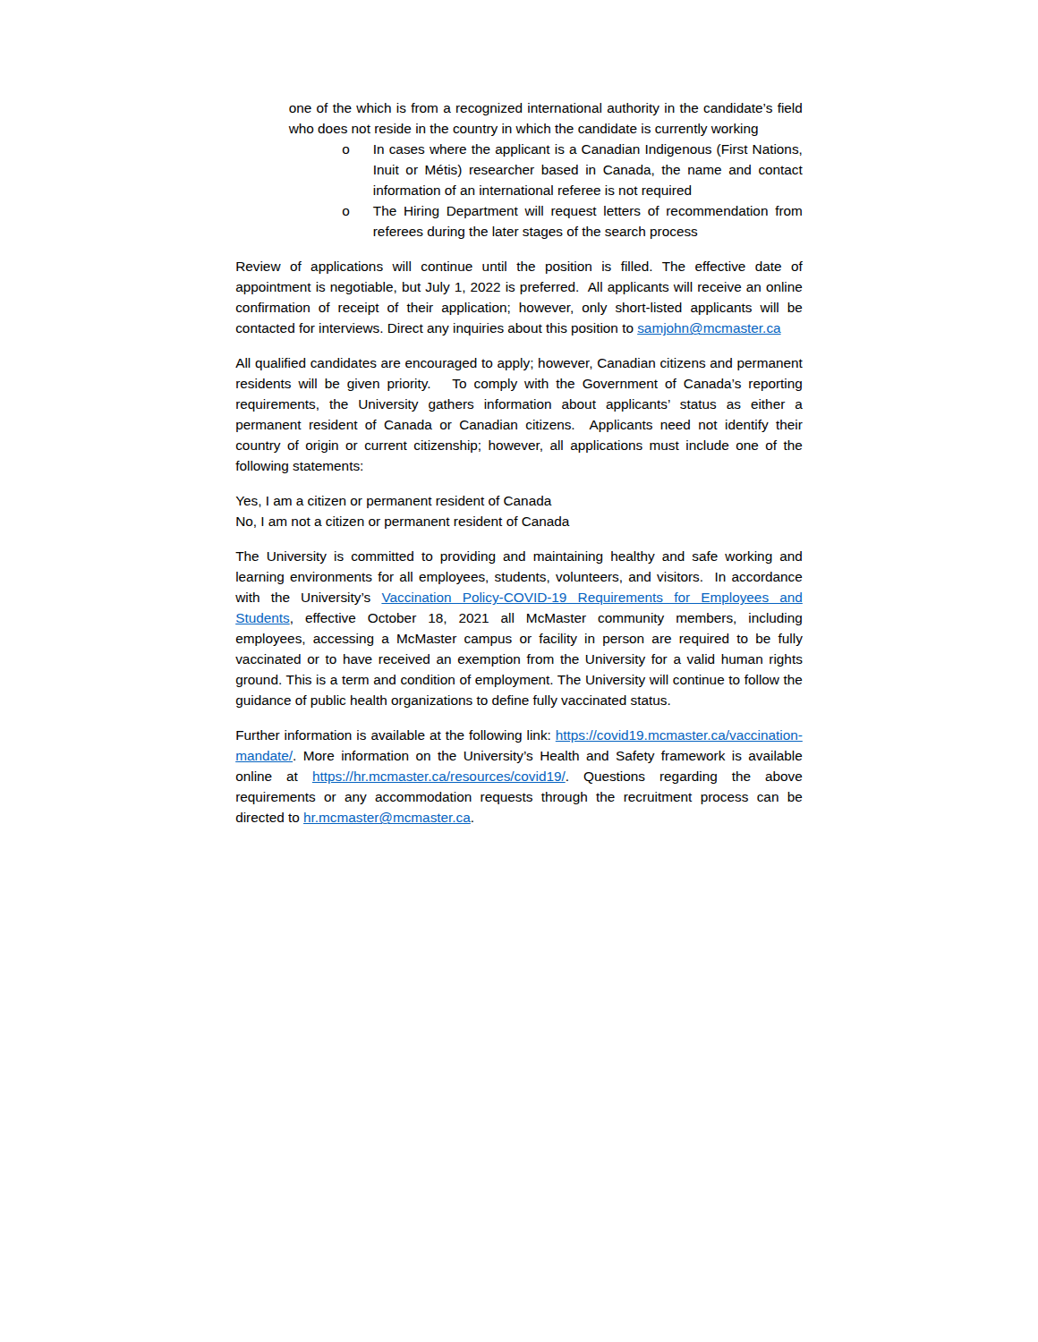one of the which is from a recognized international authority in the candidate’s field who does not reside in the country in which the candidate is currently working
In cases where the applicant is a Canadian Indigenous (First Nations, Inuit or Métis) researcher based in Canada, the name and contact information of an international referee is not required
The Hiring Department will request letters of recommendation from referees during the later stages of the search process
Review of applications will continue until the position is filled. The effective date of appointment is negotiable, but July 1, 2022 is preferred. All applicants will receive an online confirmation of receipt of their application; however, only short-listed applicants will be contacted for interviews. Direct any inquiries about this position to samjohn@mcmaster.ca
All qualified candidates are encouraged to apply; however, Canadian citizens and permanent residents will be given priority. To comply with the Government of Canada’s reporting requirements, the University gathers information about applicants’ status as either a permanent resident of Canada or Canadian citizens. Applicants need not identify their country of origin or current citizenship; however, all applications must include one of the following statements:
Yes, I am a citizen or permanent resident of Canada
No, I am not a citizen or permanent resident of Canada
The University is committed to providing and maintaining healthy and safe working and learning environments for all employees, students, volunteers, and visitors. In accordance with the University’s Vaccination Policy-COVID-19 Requirements for Employees and Students, effective October 18, 2021 all McMaster community members, including employees, accessing a McMaster campus or facility in person are required to be fully vaccinated or to have received an exemption from the University for a valid human rights ground. This is a term and condition of employment. The University will continue to follow the guidance of public health organizations to define fully vaccinated status.
Further information is available at the following link: https://covid19.mcmaster.ca/vaccination-mandate/. More information on the University’s Health and Safety framework is available online at https://hr.mcmaster.ca/resources/covid19/. Questions regarding the above requirements or any accommodation requests through the recruitment process can be directed to hr.mcmaster@mcmaster.ca.